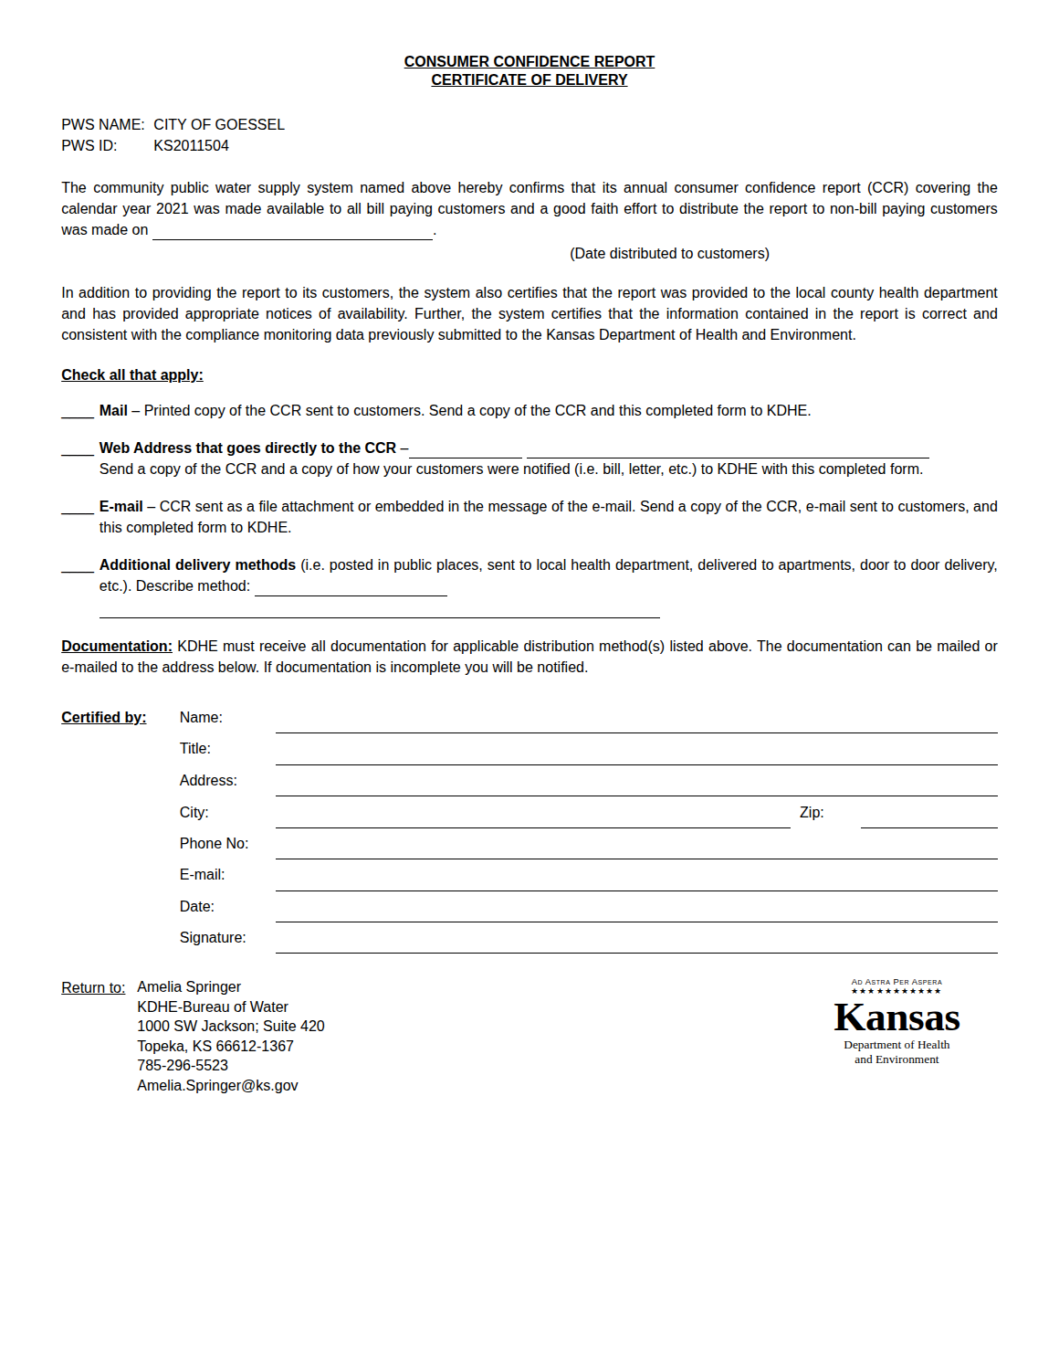CONSUMER CONFIDENCE REPORT
CERTIFICATE OF DELIVERY
| PWS NAME: | CITY OF GOESSEL |
| PWS ID: | KS2011504 |
The community public water supply system named above hereby confirms that its annual consumer confidence report (CCR) covering the calendar year 2021 was made available to all bill paying customers and a good faith effort to distribute the report to non-bill paying customers was made on .
(Date distributed to customers)
In addition to providing the report to its customers, the system also certifies that the report was provided to the local county health department and has provided appropriate notices of availability. Further, the system certifies that the information contained in the report is correct and consistent with the compliance monitoring data previously submitted to the Kansas Department of Health and Environment.
Check all that apply:
Mail – Printed copy of the CCR sent to customers. Send a copy of the CCR and this completed form to KDHE.
Web Address that goes directly to the CCR –
Send a copy of the CCR and a copy of how your customers were notified (i.e. bill, letter, etc.) to KDHE with this completed form.
E-mail – CCR sent as a file attachment or embedded in the message of the e-mail. Send a copy of the CCR, e-mail sent to customers, and this completed form to KDHE.
Additional delivery methods (i.e. posted in public places, sent to local health department, delivered to apartments, door to door delivery, etc.). Describe method:
Documentation: KDHE must receive all documentation for applicable distribution method(s) listed above. The documentation can be mailed or e-mailed to the address below. If documentation is incomplete you will be notified.
| Certified by: | Name: | |
| | Title: | |
| | Address: | |
| | City: | | Zip: | |
| | Phone No: | |
| | E-mail: | |
| | Date: | |
| | Signature: | |
Return to: Amelia Springer
KDHE-Bureau of Water
1000 SW Jackson; Suite 420
Topeka, KS 66612-1367
785-296-5523
Amelia.Springer@ks.gov
Ad Astra Per Aspera
★★★★★★★★★★★
Kansas
Department of Health
and Environment